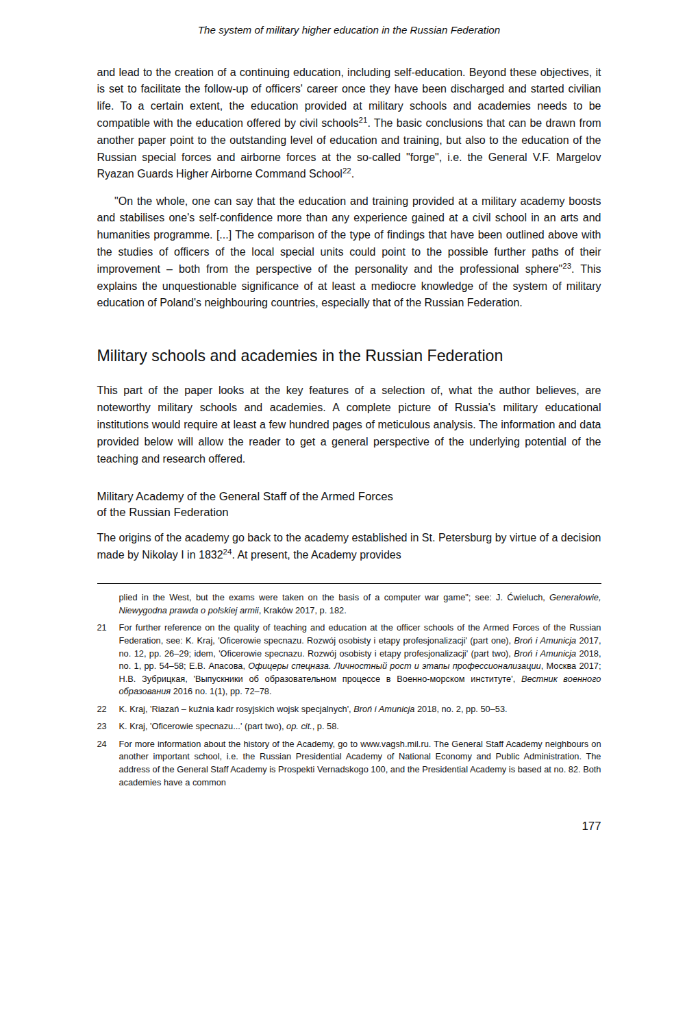The system of military higher education in the Russian Federation
and lead to the creation of a continuing education, including self-education. Beyond these objectives, it is set to facilitate the follow-up of officers' career once they have been discharged and started civilian life. To a certain extent, the education provided at military schools and academies needs to be compatible with the education offered by civil schools21. The basic conclusions that can be drawn from another paper point to the outstanding level of education and training, but also to the education of the Russian special forces and airborne forces at the so-called "forge", i.e. the General V.F. Margelov Ryazan Guards Higher Airborne Command School22.
"On the whole, one can say that the education and training provided at a military academy boosts and stabilises one's self-confidence more than any experience gained at a civil school in an arts and humanities programme. [...] The comparison of the type of findings that have been outlined above with the studies of officers of the local special units could point to the possible further paths of their improvement – both from the perspective of the personality and the professional sphere"23. This explains the unquestionable significance of at least a mediocre knowledge of the system of military education of Poland's neighbouring countries, especially that of the Russian Federation.
Military schools and academies in the Russian Federation
This part of the paper looks at the key features of a selection of, what the author believes, are noteworthy military schools and academies. A complete picture of Russia's military educational institutions would require at least a few hundred pages of meticulous analysis. The information and data provided below will allow the reader to get a general perspective of the underlying potential of the teaching and research offered.
Military Academy of the General Staff of the Armed Forces
of the Russian Federation
The origins of the academy go back to the academy established in St. Petersburg by virtue of a decision made by Nikolay I in 183224. At present, the Academy provides
plied in the West, but the exams were taken on the basis of a computer war game"; see: J. Ćwieluch, Generałowie, Niewygodna prawda o polskiej armii, Kraków 2017, p. 182.
21 For further reference on the quality of teaching and education at the officer schools of the Armed Forces of the Russian Federation, see: K. Kraj, 'Oficerowie specnazu. Rozwój osobisty i etapy profesjonalizacji' (part one), Broń i Amunicja 2017, no. 12, pp. 26–29; idem, 'Oficerowie specnazu. Rozwój osobisty i etapy profesjonalizacji' (part two), Broń i Amunicja 2018, no. 1, pp. 54–58; Е.В. Апасова, Офицеры спецназа. Личностный рост и этапы профессионализации, Москва 2017; Н.В. Зубрицкая, 'Выпускники об образовательном процессе в Военно-морском институте', Вестник военного образования 2016 no. 1(1), pp. 72–78.
22 K. Kraj, 'Riazań – kuźnia kadr rosyjskich wojsk specjalnych', Broń i Amunicja 2018, no. 2, pp. 50–53.
23 K. Kraj, 'Oficerowie specnazu...' (part two), op. cit., p. 58.
24 For more information about the history of the Academy, go to www.vagsh.mil.ru. The General Staff Academy neighbours on another important school, i.e. the Russian Presidential Academy of National Economy and Public Administration. The address of the General Staff Academy is Prospekti Vernadskogo 100, and the Presidential Academy is based at no. 82. Both academies have a common
177